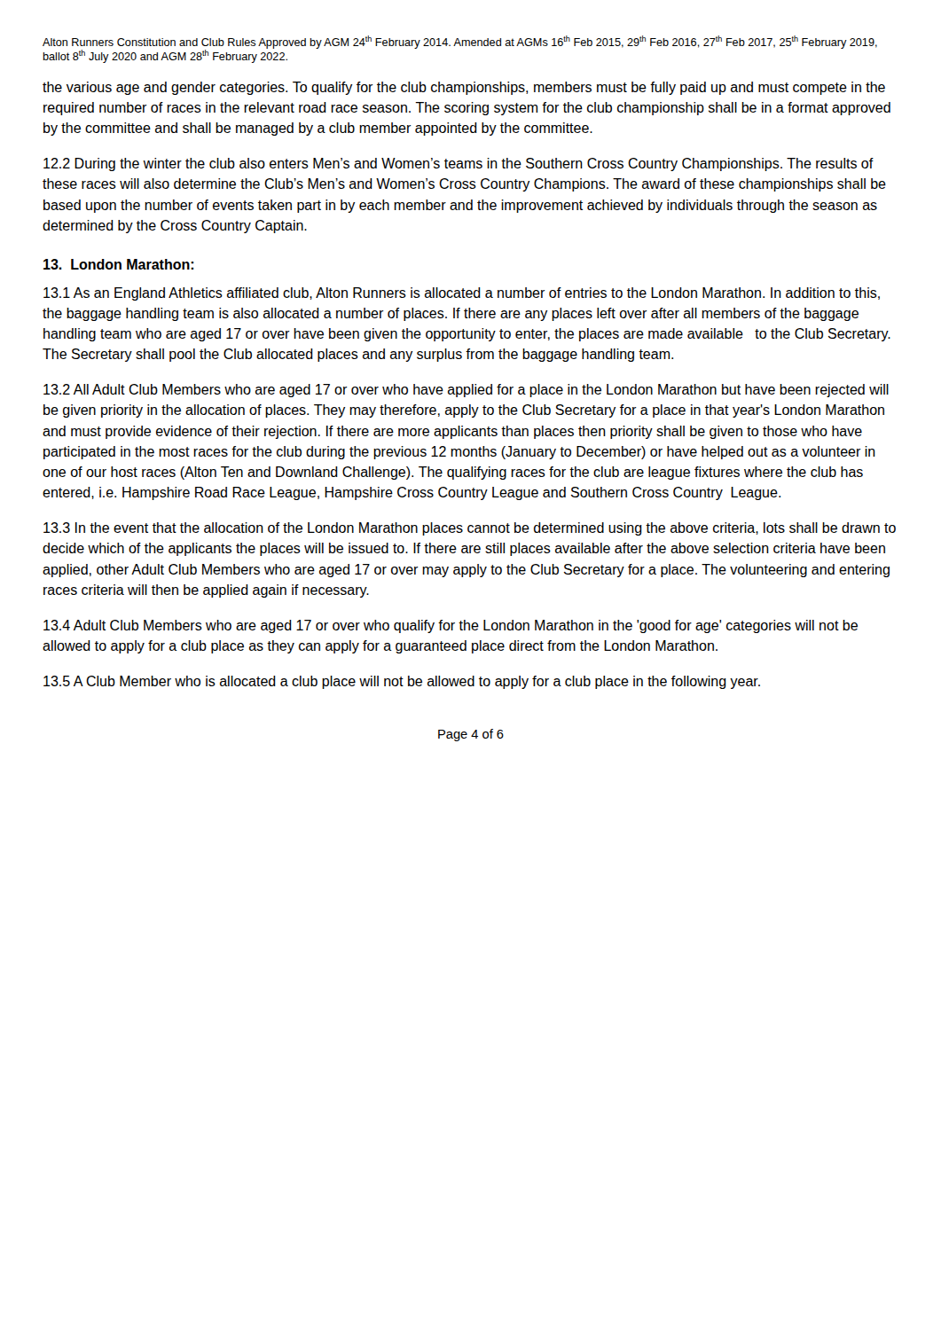Alton Runners Constitution and Club Rules Approved by AGM 24th February 2014. Amended at AGMs 16th Feb 2015, 29th Feb 2016, 27th Feb 2017, 25th February 2019, ballot 8th July 2020 and AGM 28th February 2022.
the various age and gender categories. To qualify for the club championships, members must be fully paid up and must compete in the required number of races in the relevant road race season. The scoring system for the club championship shall be in a format approved by the committee and shall be managed by a club member appointed by the committee.
12.2 During the winter the club also enters Men’s and Women’s teams in the Southern Cross Country Championships. The results of these races will also determine the Club’s Men’s and Women’s Cross Country Champions. The award of these championships shall be based upon the number of events taken part in by each member and the improvement achieved by individuals through the season as determined by the Cross Country Captain.
13. London Marathon:
13.1 As an England Athletics affiliated club, Alton Runners is allocated a number of entries to the London Marathon. In addition to this, the baggage handling team is also allocated a number of places. If there are any places left over after all members of the baggage handling team who are aged 17 or over have been given the opportunity to enter, the places are made available to the Club Secretary. The Secretary shall pool the Club allocated places and any surplus from the baggage handling team.
13.2 All Adult Club Members who are aged 17 or over who have applied for a place in the London Marathon but have been rejected will be given priority in the allocation of places. They may therefore, apply to the Club Secretary for a place in that year's London Marathon and must provide evidence of their rejection. If there are more applicants than places then priority shall be given to those who have participated in the most races for the club during the previous 12 months (January to December) or have helped out as a volunteer in one of our host races (Alton Ten and Downland Challenge). The qualifying races for the club are league fixtures where the club has entered, i.e. Hampshire Road Race League, Hampshire Cross Country League and Southern Cross Country League.
13.3 In the event that the allocation of the London Marathon places cannot be determined using the above criteria, lots shall be drawn to decide which of the applicants the places will be issued to. If there are still places available after the above selection criteria have been applied, other Adult Club Members who are aged 17 or over may apply to the Club Secretary for a place. The volunteering and entering races criteria will then be applied again if necessary.
13.4 Adult Club Members who are aged 17 or over who qualify for the London Marathon in the 'good for age' categories will not be allowed to apply for a club place as they can apply for a guaranteed place direct from the London Marathon.
13.5 A Club Member who is allocated a club place will not be allowed to apply for a club place in the following year.
Page 4 of 6